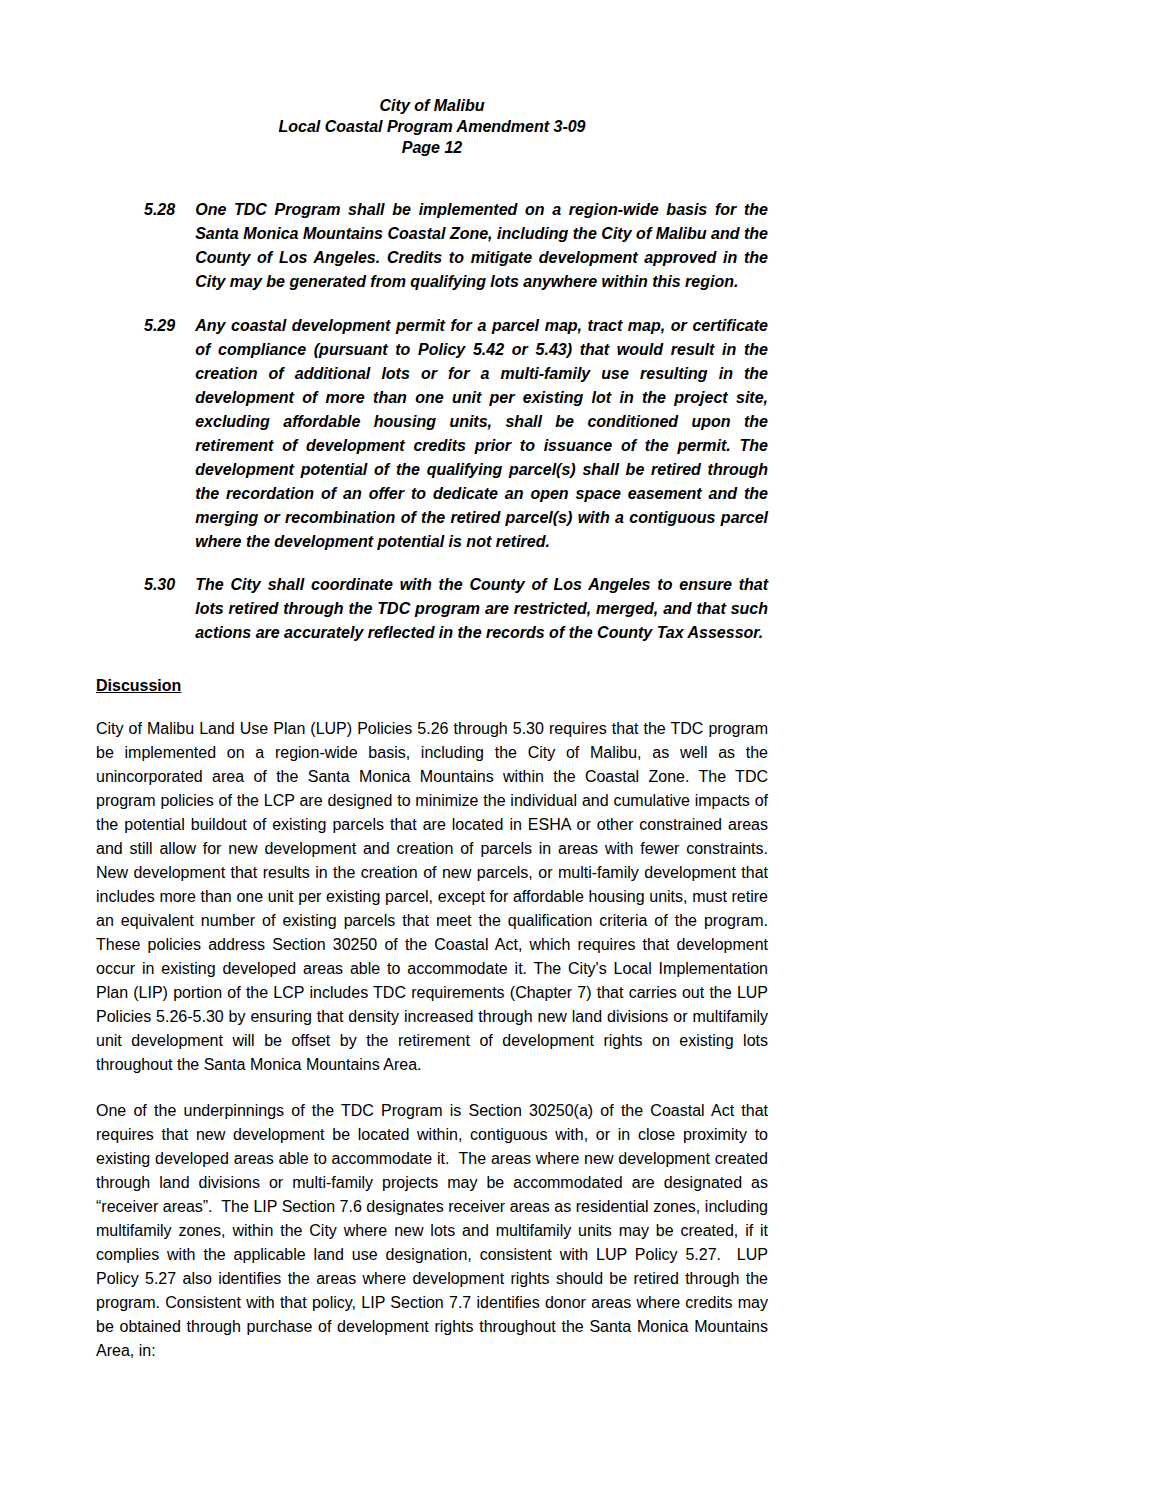City of Malibu
Local Coastal Program Amendment 3-09
Page 12
5.28
One TDC Program shall be implemented on a region-wide basis for the Santa Monica Mountains Coastal Zone, including the City of Malibu and the County of Los Angeles. Credits to mitigate development approved in the City may be generated from qualifying lots anywhere within this region.
5.29
Any coastal development permit for a parcel map, tract map, or certificate of compliance (pursuant to Policy 5.42 or 5.43) that would result in the creation of additional lots or for a multi-family use resulting in the development of more than one unit per existing lot in the project site, excluding affordable housing units, shall be conditioned upon the retirement of development credits prior to issuance of the permit. The development potential of the qualifying parcel(s) shall be retired through the recordation of an offer to dedicate an open space easement and the merging or recombination of the retired parcel(s) with a contiguous parcel where the development potential is not retired.
5.30
The City shall coordinate with the County of Los Angeles to ensure that lots retired through the TDC program are restricted, merged, and that such actions are accurately reflected in the records of the County Tax Assessor.
Discussion
City of Malibu Land Use Plan (LUP) Policies 5.26 through 5.30 requires that the TDC program be implemented on a region-wide basis, including the City of Malibu, as well as the unincorporated area of the Santa Monica Mountains within the Coastal Zone. The TDC program policies of the LCP are designed to minimize the individual and cumulative impacts of the potential buildout of existing parcels that are located in ESHA or other constrained areas and still allow for new development and creation of parcels in areas with fewer constraints. New development that results in the creation of new parcels, or multi-family development that includes more than one unit per existing parcel, except for affordable housing units, must retire an equivalent number of existing parcels that meet the qualification criteria of the program. These policies address Section 30250 of the Coastal Act, which requires that development occur in existing developed areas able to accommodate it. The City's Local Implementation Plan (LIP) portion of the LCP includes TDC requirements (Chapter 7) that carries out the LUP Policies 5.26-5.30 by ensuring that density increased through new land divisions or multifamily unit development will be offset by the retirement of development rights on existing lots throughout the Santa Monica Mountains Area.
One of the underpinnings of the TDC Program is Section 30250(a) of the Coastal Act that requires that new development be located within, contiguous with, or in close proximity to existing developed areas able to accommodate it. The areas where new development created through land divisions or multi-family projects may be accommodated are designated as “receiver areas”. The LIP Section 7.6 designates receiver areas as residential zones, including multifamily zones, within the City where new lots and multifamily units may be created, if it complies with the applicable land use designation, consistent with LUP Policy 5.27. LUP Policy 5.27 also identifies the areas where development rights should be retired through the program. Consistent with that policy, LIP Section 7.7 identifies donor areas where credits may be obtained through purchase of development rights throughout the Santa Monica Mountains Area, in: